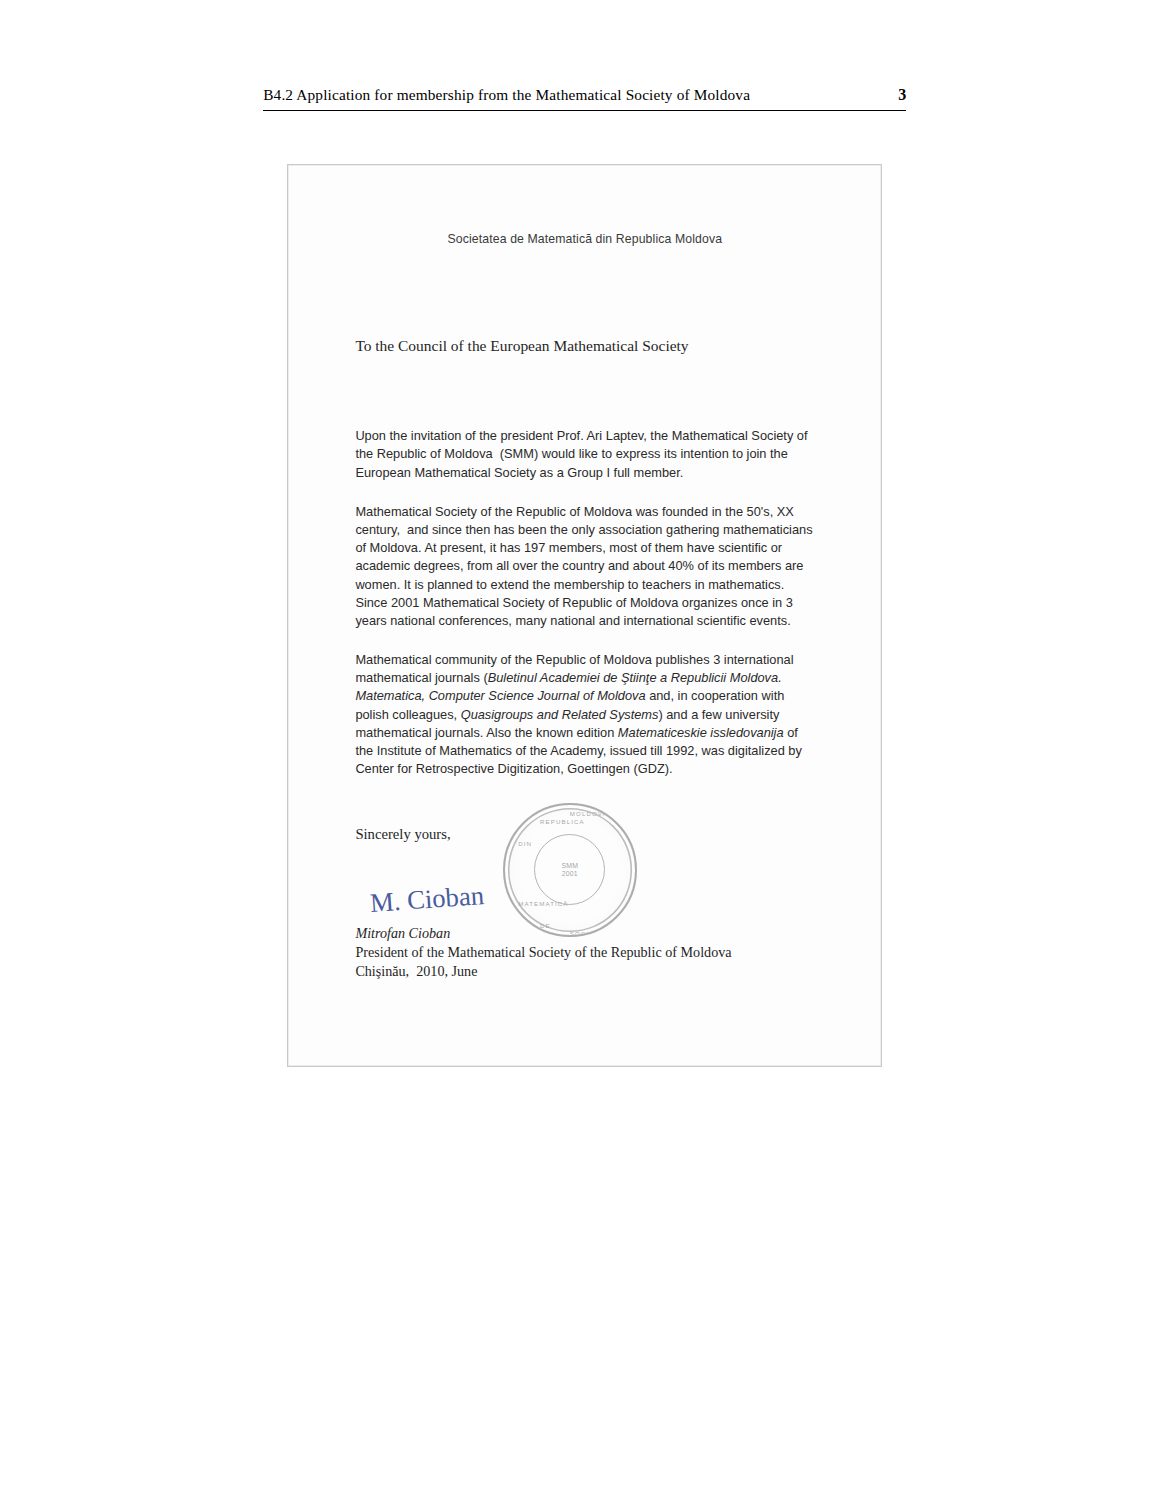B4.2 Application for membership from the Mathematical Society of Moldova
3
Societatea de Matematică din Republica Moldova
To the Council of the European Mathematical Society
Upon the invitation of the president Prof. Ari Laptev, the Mathematical Society of the Republic of Moldova (SMM) would like to express its intention to join the European Mathematical Society as a Group I full member.
Mathematical Society of the Republic of Moldova was founded in the 50's, XX century, and since then has been the only association gathering mathematicians of Moldova. At present, it has 197 members, most of them have scientific or academic degrees, from all over the country and about 40% of its members are women. It is planned to extend the membership to teachers in mathematics. Since 2001 Mathematical Society of Republic of Moldova organizes once in 3 years national conferences, many national and international scientific events.
Mathematical community of the Republic of Moldova publishes 3 international mathematical journals (Buletinul Academiei de Ştiinţe a Republicii Moldova. Matematica, Computer Science Journal of Moldova and, in cooperation with polish colleagues, Quasigroups and Related Systems) and a few university mathematical journals. Also the known edition Matematiceskie issledovanija of the Institute of Mathematics of the Academy, issued till 1992, was digitalized by Center for Retrospective Digitization, Goettingen (GDZ).
Sincerely yours,
M. Cioban
Mitrofan Cioban
President of the Mathematical Society of the Republic of Moldova
Chişinău, 2010, June
SOCIETATEA DE MATEMATICĂ DIN REPUBLICA MOLDOVA
SMM
2001